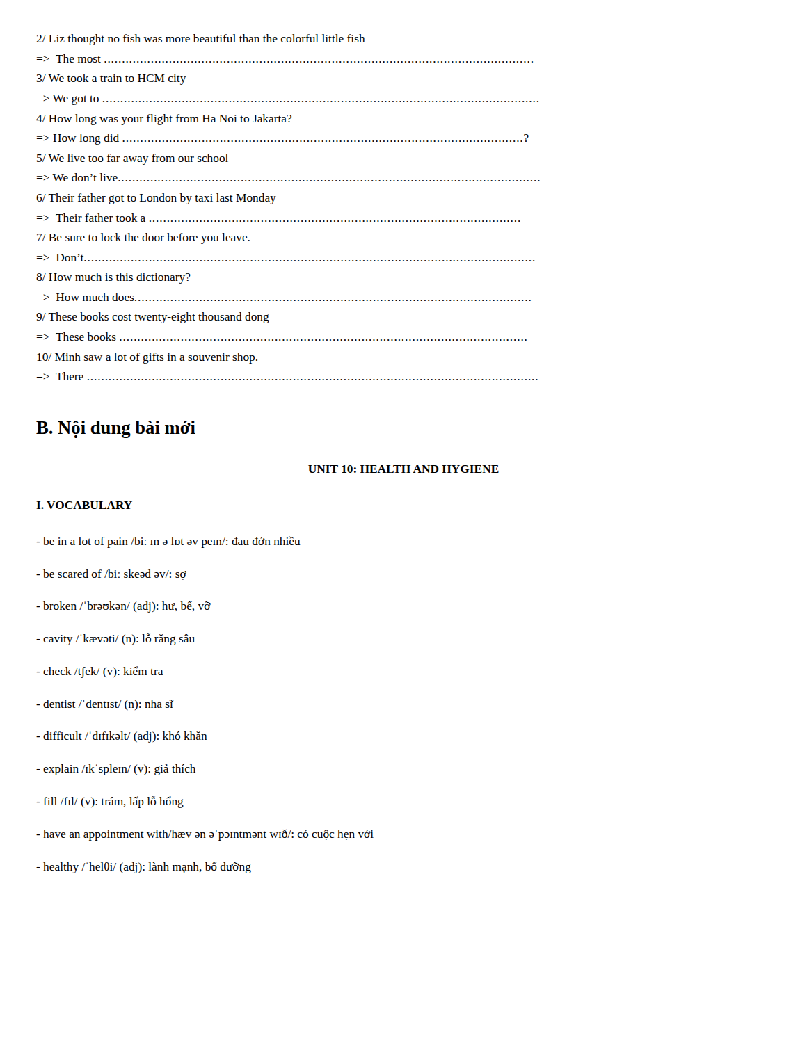2/ Liz thought no fish was more beautiful than the colorful little fish
=> The most .......................................................................................................................
3/ We took a train to HCM city
=> We got to .........................................................................................................................
4/ How long was your flight from Ha Noi to Jakarta?
=> How long did ...............................................................................................................?
5/ We live too far away from our school
=> We don’t live.....................................................................................................................
6/ Their father got to London by taxi last Monday
=> Their father took a .......................................................................................................
7/ Be sure to lock the door before you leave.
=> Don’t.............................................................................................................................
8/ How much is this dictionary?
=> How much does..............................................................................................................
9/ These books cost twenty-eight thousand dong
=> These books .................................................................................................................
10/ Minh saw a lot of gifts in a souvenir shop.
=> There .............................................................................................................................
B. Nội dung bài mới
UNIT 10: HEALTH AND HYGIENE
I. VOCABULARY
- be in a lot of pain /biː ɪn ə lɒt əv peɪn/: đau đớn nhiều
- be scared of /biː skeəd əv/: sợ
- broken /ˈbrəʊkən/ (adj): hư, bể, vỡ
- cavity /ˈkævəti/ (n): lỗ răng sâu
- check /tʃek/ (v): kiểm tra
- dentist /ˈdentɪst/ (n): nha sĩ
- difficult /ˈdɪfɪkəlt/ (adj): khó khăn
- explain /ɪkˈspleɪn/ (v): giả thích
- fill /fɪl/ (v): trám, lấp lỗ hổng
- have an appointment with/hæv ən əˈpɔɪntmənt wɪð/: có cuộc hẹn với
- healthy /ˈhelθi/ (adj): lành mạnh, bổ dưỡng